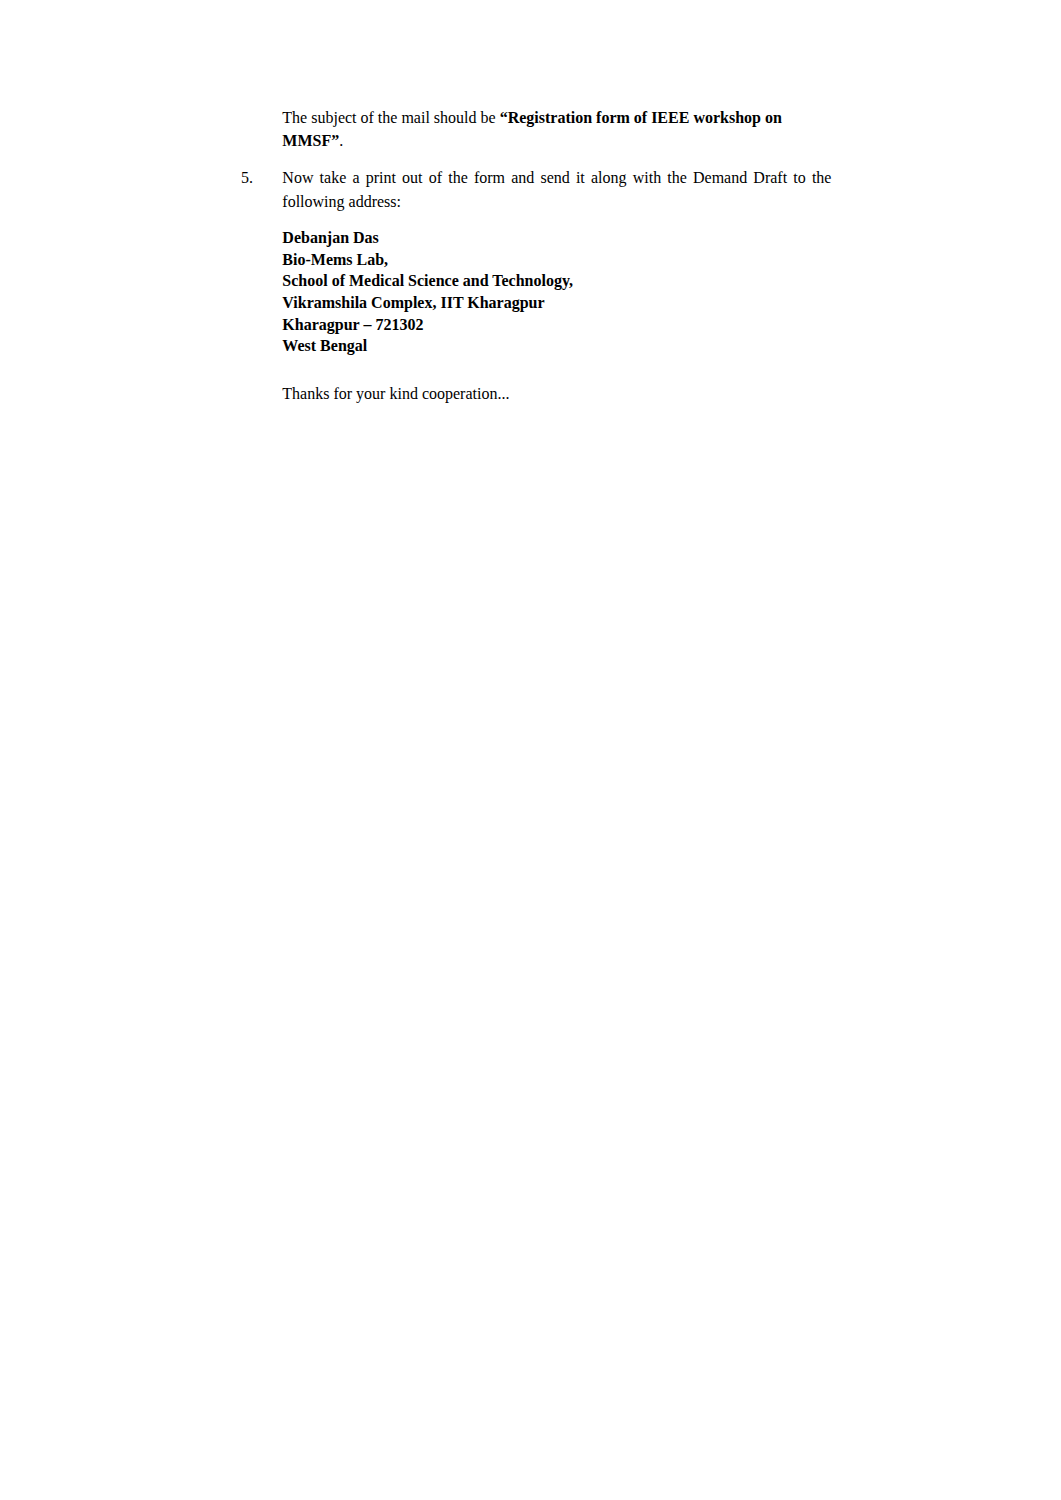The subject of the mail should be “Registration form of IEEE workshop on MMSF”.
5. Now take a print out of the form and send it along with the Demand Draft to the following address:
Debanjan Das
Bio-Mems Lab,
School of Medical Science and Technology,
Vikramshila Complex, IIT Kharagpur
Kharagpur – 721302
West Bengal
Thanks for your kind cooperation...